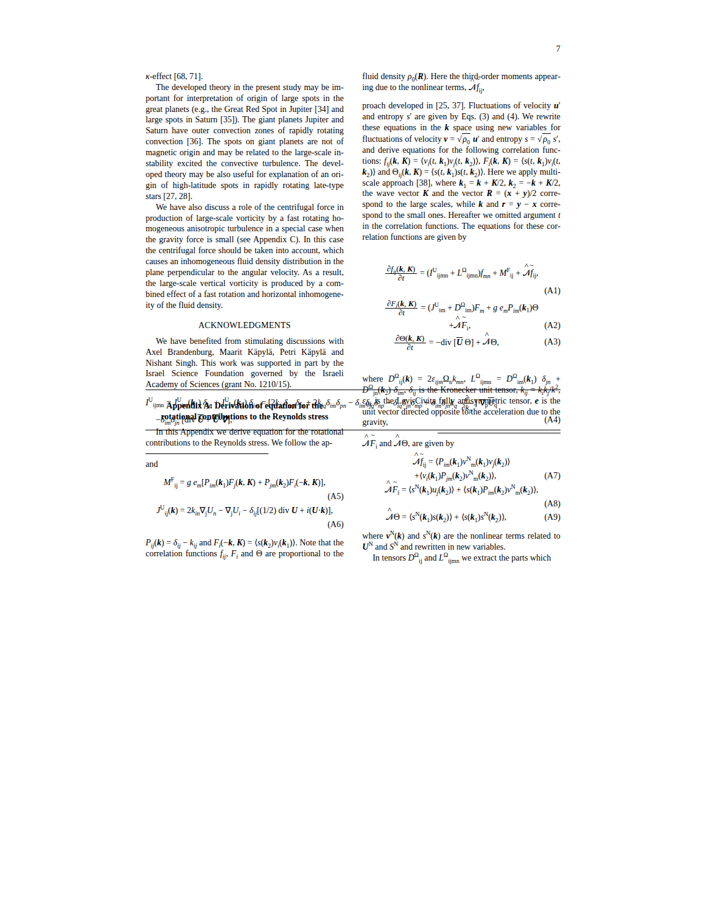7
κ-effect [68, 71].
The developed theory in the present study may be important for interpretation of origin of large spots in the great planets (e.g., the Great Red Spot in Jupiter [34] and large spots in Saturn [35]). The giant planets Jupiter and Saturn have outer convection zones of rapidly rotating convection [36]. The spots on giant planets are not of magnetic origin and may be related to the large-scale instability excited the convective turbulence. The developed theory may be also useful for explanation of an origin of high-latitude spots in rapidly rotating late-type stars [27, 28].
We have also discuss a role of the centrifugal force in production of large-scale vorticity by a fast rotating homogeneous anisotropic turbulence in a special case when the gravity force is small (see Appendix C). In this case the centrifugal force should be taken into account, which causes an inhomogeneous fluid density distribution in the plane perpendicular to the angular velocity. As a result, the large-scale vertical vorticity is produced by a combined effect of a fast rotation and horizontal inhomogeneity of the fluid density.
ACKNOWLEDGMENTS
We have benefited from stimulating discussions with Axel Brandenburg, Maarit Käpylä, Petri Käpylä and Nishant Singh. This work was supported in part by the Israel Science Foundation governed by the Israeli Academy of Sciences (grant No. 1210/15).
Appendix A: Derivation of equation for the
rotational contributions to the Reynolds stress
In this Appendix we derive equation for the rotational contributions to the Reynolds stress. We follow the ap-
and
MFij = g em[Pim(k1)Fj(k, K) + Pjm(k2)Fi(−k, K)],
(A5)
JUij(k) = 2kin∇jUn − ∇jUi − δij[(1/2) div U + i(U·k)],
(A6)
Pij(k) = δij − kij and Fi(−k, K) = ⟨s(k2)vi(k1)⟩. Note that the correlation functions fij, Fi and Θ are proportional to the fluid density ρ0(R). Here the third-order moments appearing due to the nonlinear terms, 𝒩fij,
proach developed in [25, 37]. Fluctuations of velocity u′ and entropy s′ are given by Eqs. (3) and (4). We rewrite these equations in the k space using new variables for fluctuations of velocity v = √ρ0 u′ and entropy s = √ρ0 s′, and derive equations for the following correlation functions: fij(k, K) = ⟨vi(t, k1)vj(t, k2)⟩, Fi(k, K) = ⟨s(t, k1)vi(t, k2)⟩ and Θij(k, K) = ⟨s(t, k1)s(t, k2)⟩. Here we apply multi-scale approach [38], where k1 = k + K/2, k2 = −k + K/2, the wave vector K and the vector R = (x + y)/2 correspond to the large scales, while k and r = y − x correspond to the small ones. Hereafter we omitted argument t in the correlation functions. The equations for these correlation functions are given by
∂fij(k, K)∂t = (IUijmn + LΩijmn)fmn + MFij + 𝒩fij,
(A1)
∂Fi(k, K)∂t = (JUim + DΩim)Fm + g em Pim(k1)Θ
+𝒩Fi,
(A2)
∂Θ(k, K)∂t = −div [U Θ] + 𝒩Θ,
(A3)
where DΩij(k) = 2εijm Ωnkmn, LΩijmn = DΩim(k1) δjn + DΩjn(k2) δim, δij is the Kronecker unit tensor, kij = kikj/k2, εijk is the Levi-Civita fully antisymmetric tensor, e is the unit vector directed opposite to the acceleration due to the gravity,
𝒩Fi and 𝒩Θ, are given by
𝒩fij = ⟨Pim(k1)vNm(k1)vj(k2)⟩
+⟨vi(k1)Pjm(k2)vNm(k2)⟩,
(A7)
𝒩Fi = ⟨sN(k1)uj(k2)⟩ + ⟨s(k1)Pim(k2)vNm(k2)⟩,
(A8)
𝒩Θ = ⟨sN(k1)s(k2)⟩ + ⟨s(k1)sN(k2)⟩,
(A9)
where vN(k) and sN(k) are the nonlinear terms related to UN and SN and rewritten in new variables.
In tensors DΩij and LΩijmn we extract the parts which
IUijmn = JUim(k1) δjn + JUjn(k2) δim = [2kiqδmpδjn + 2kjqδimδpn − δimδjqδnp − δiqδjnδmp + δimδjnkq ∂∂kp] ∇pUq
(A4)
−δimδjn [div U + U·∇],
(A4)